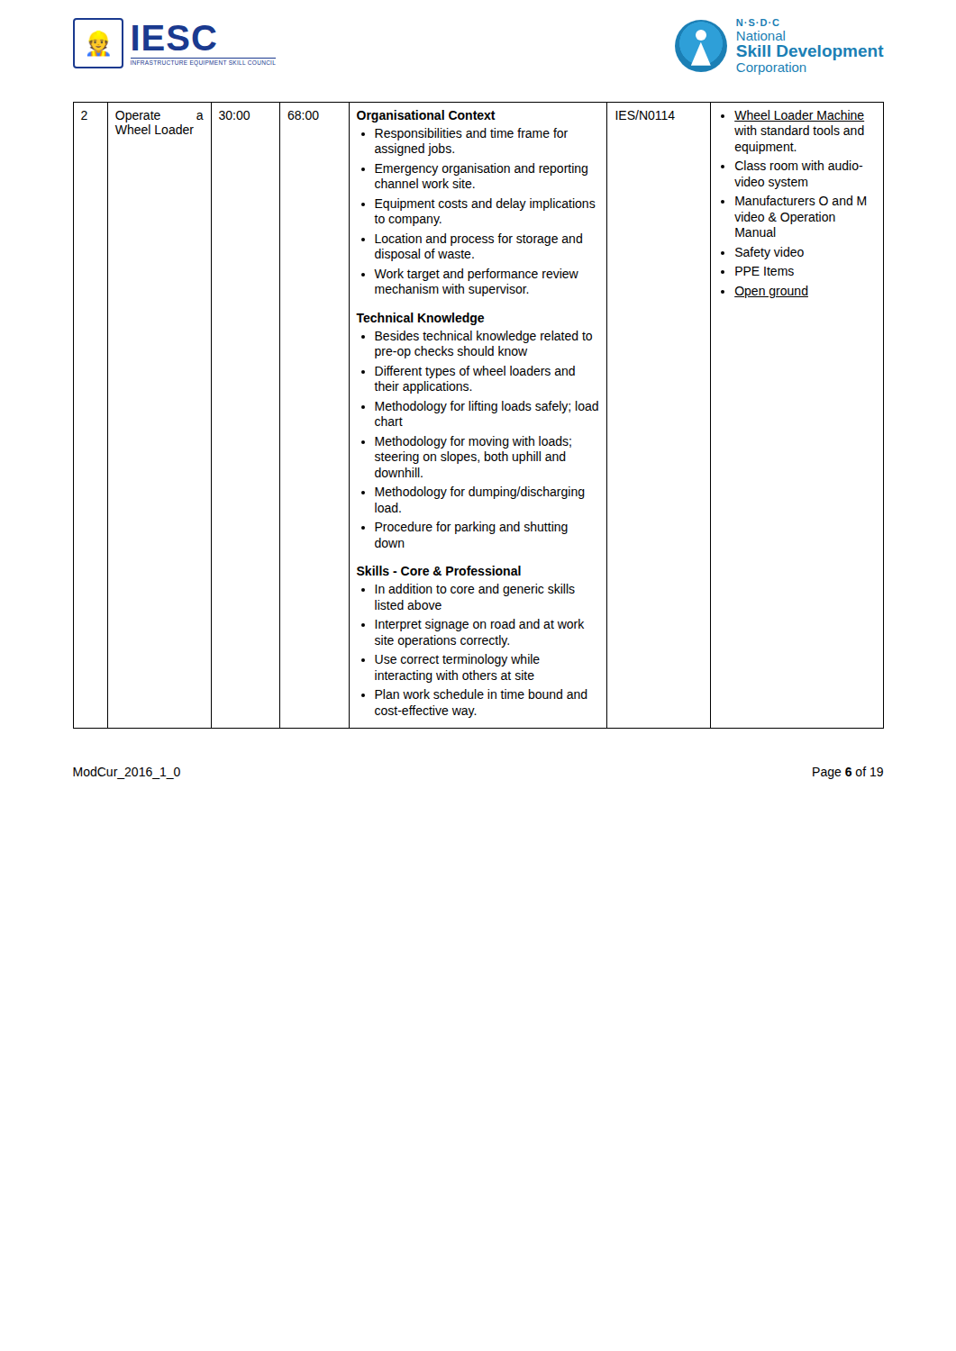👷
IESC
INFRASTRUCTURE EQUIPMENT SKILL COUNCIL
N·S·D·C
National
Skill Development
Corporation
| 2 | Operate a Wheel Loader | 30:00 | 68:00 | Organisational Context Responsibilities and time frame for assigned jobs. Emergency organisation and reporting channel work site. Equipment costs and delay implications to company. Location and process for storage and disposal of waste. Work target and performance review mechanism with supervisor. Technical Knowledge Besides technical knowledge related to pre-op checks should know Different types of wheel loaders and their applications. Methodology for lifting loads safely; load chart Methodology for moving with loads; steering on slopes, both uphill and downhill. Methodology for dumping/discharging load. Procedure for parking and shutting down Skills - Core & Professional In addition to core and generic skills listed above Interpret signage on road and at work site operations correctly. Use correct terminology while interacting with others at site Plan work schedule in time bound and cost-effective way. | IES/N0114 | Wheel Loader Machine with standard tools and equipment. Class room with audio-video system Manufacturers O and M video & Operation Manual Safety video PPE Items Open ground |
ModCur_2016_1_0
Page 6 of 19